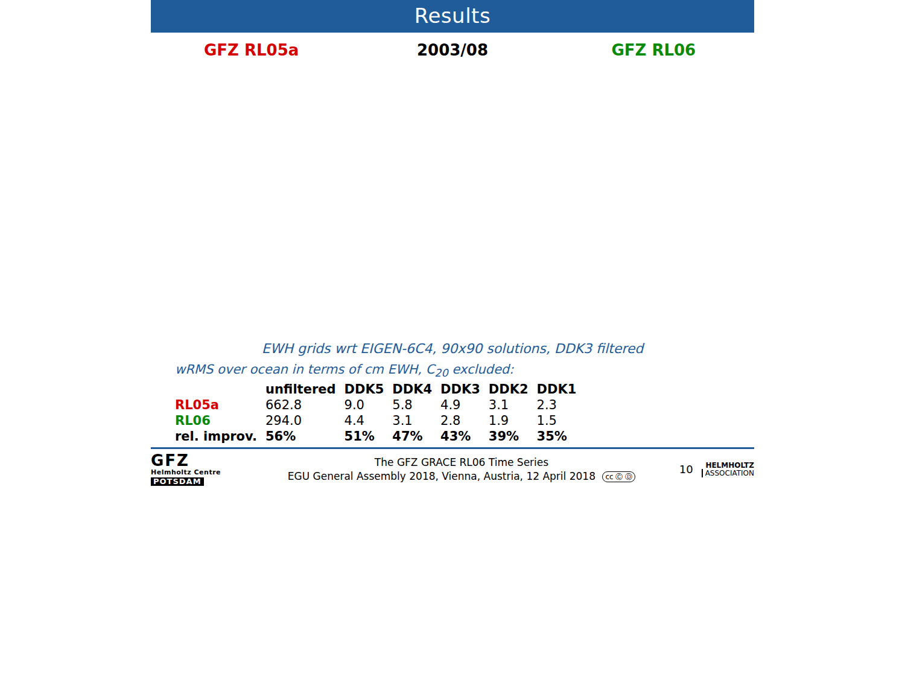Results
GFZ RL05a
2003/08
GFZ RL06
EWH grids wrt EIGEN-6C4, 90x90 solutions, DDK3 filtered
wRMS over ocean in terms of cm EWH, C20 excluded:
| | unfiltered | DDK5 | DDK4 | DDK3 | DDK2 | DDK1 |
| --- | --- | --- | --- | --- | --- | --- |
| RL05a | 662.8 | 9.0 | 5.8 | 4.9 | 3.1 | 2.3 |
| RL06 | 294.0 | 4.4 | 3.1 | 2.8 | 1.9 | 1.5 |
| rel. improv. | 56% | 51% | 47% | 43% | 39% | 35% |
GFZ
Helmholtz Centre
POTSDAM
The GFZ GRACE RL06 Time Series
EGU General Assembly 2018, Vienna, Austria, 12 April 2018 cc Ⓒ Ⓓ
10
HELMHOLTZ
ASSOCIATION